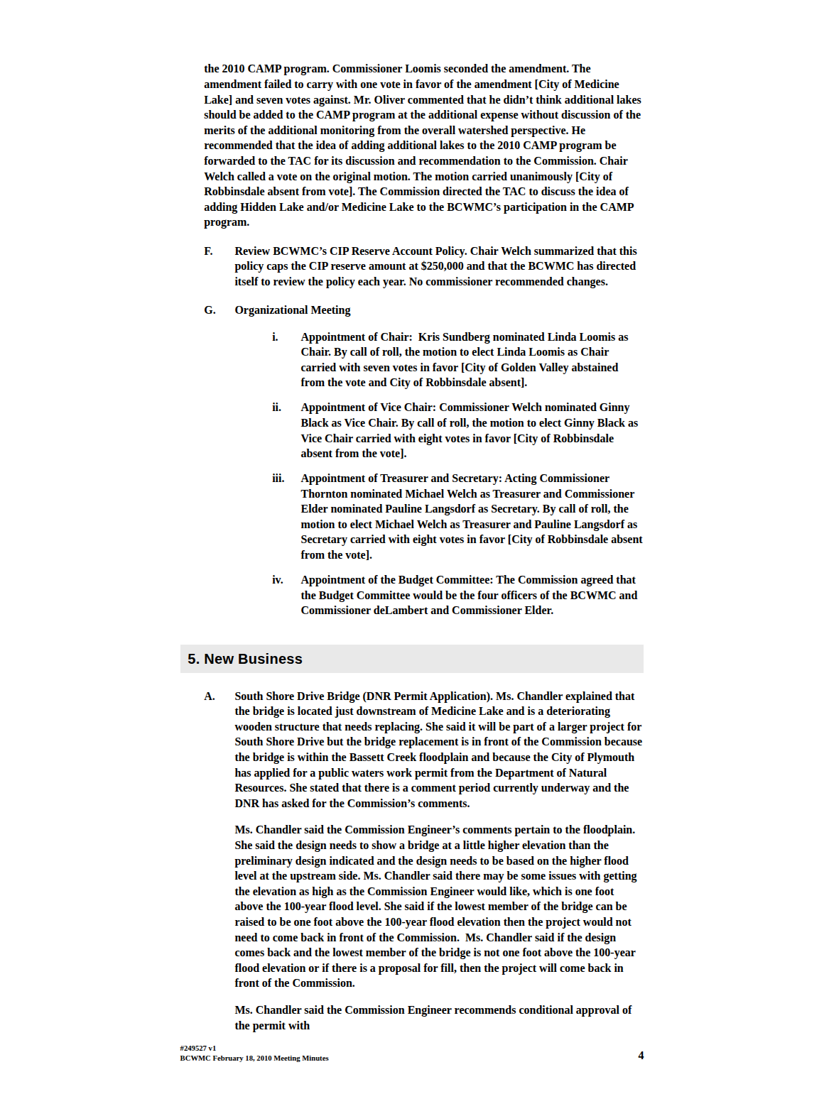the 2010 CAMP program. Commissioner Loomis seconded the amendment. The amendment failed to carry with one vote in favor of the amendment [City of Medicine Lake] and seven votes against. Mr. Oliver commented that he didn’t think additional lakes should be added to the CAMP program at the additional expense without discussion of the merits of the additional monitoring from the overall watershed perspective. He recommended that the idea of adding additional lakes to the 2010 CAMP program be forwarded to the TAC for its discussion and recommendation to the Commission. Chair Welch called a vote on the original motion. The motion carried unanimously [City of Robbinsdale absent from vote]. The Commission directed the TAC to discuss the idea of adding Hidden Lake and/or Medicine Lake to the BCWMC’s participation in the CAMP program.
F.
Review BCWMC’s CIP Reserve Account Policy. Chair Welch summarized that this policy caps the CIP reserve amount at $250,000 and that the BCWMC has directed itself to review the policy each year. No commissioner recommended changes.
G.
Organizational Meeting
i. Appointment of Chair: Kris Sundberg nominated Linda Loomis as Chair. By call of roll, the motion to elect Linda Loomis as Chair carried with seven votes in favor [City of Golden Valley abstained from the vote and City of Robbinsdale absent].
ii. Appointment of Vice Chair: Commissioner Welch nominated Ginny Black as Vice Chair. By call of roll, the motion to elect Ginny Black as Vice Chair carried with eight votes in favor [City of Robbinsdale absent from the vote].
iii. Appointment of Treasurer and Secretary: Acting Commissioner Thornton nominated Michael Welch as Treasurer and Commissioner Elder nominated Pauline Langsdorf as Secretary. By call of roll, the motion to elect Michael Welch as Treasurer and Pauline Langsdorf as Secretary carried with eight votes in favor [City of Robbinsdale absent from the vote].
iv. Appointment of the Budget Committee: The Commission agreed that the Budget Committee would be the four officers of the BCWMC and Commissioner deLambert and Commissioner Elder.
5. New Business
A.
South Shore Drive Bridge (DNR Permit Application). Ms. Chandler explained that the bridge is located just downstream of Medicine Lake and is a deteriorating wooden structure that needs replacing. She said it will be part of a larger project for South Shore Drive but the bridge replacement is in front of the Commission because the bridge is within the Bassett Creek floodplain and because the City of Plymouth has applied for a public waters work permit from the Department of Natural Resources. She stated that there is a comment period currently underway and the DNR has asked for the Commission’s comments.
Ms. Chandler said the Commission Engineer’s comments pertain to the floodplain. She said the design needs to show a bridge at a little higher elevation than the preliminary design indicated and the design needs to be based on the higher flood level at the upstream side. Ms. Chandler said there may be some issues with getting the elevation as high as the Commission Engineer would like, which is one foot above the 100-year flood level. She said if the lowest member of the bridge can be raised to be one foot above the 100-year flood elevation then the project would not need to come back in front of the Commission. Ms. Chandler said if the design comes back and the lowest member of the bridge is not one foot above the 100-year flood elevation or if there is a proposal for fill, then the project will come back in front of the Commission.
Ms. Chandler said the Commission Engineer recommends conditional approval of the permit with
#249527 v1
BCWMC February 18, 2010 Meeting Minutes
4